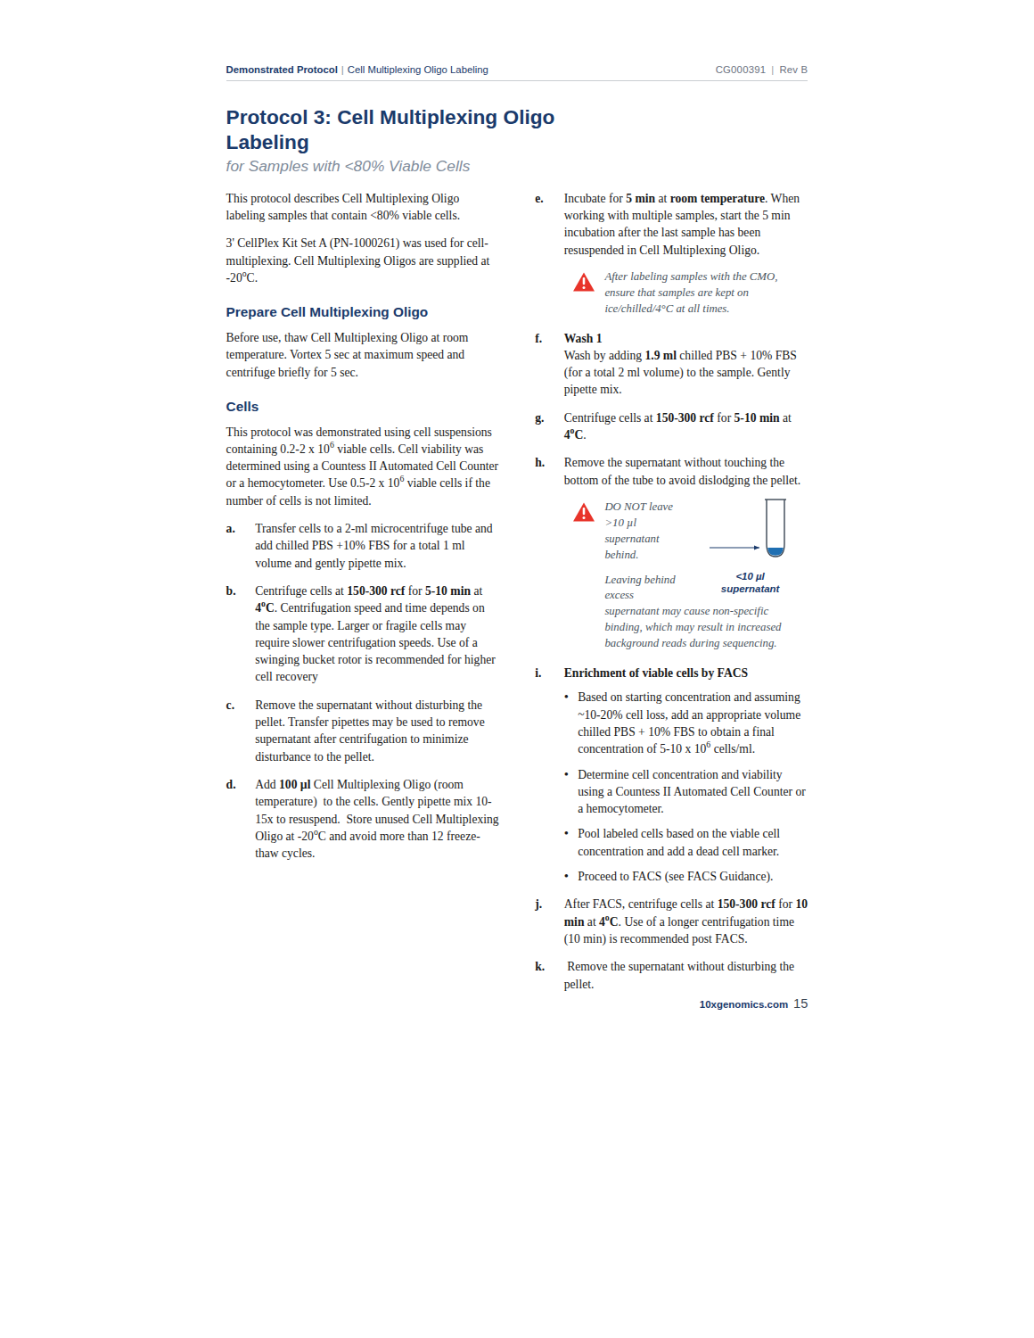Demonstrated Protocol|Cell Multiplexing Oligo Labeling
CG000391|Rev B
Protocol 3: Cell Multiplexing Oligo Labeling
for Samples with <80% Viable Cells
This protocol describes Cell Multiplexing Oligo labeling samples that contain <80% viable cells.
3' CellPlex Kit Set A (PN-1000261) was used for cell-multiplexing. Cell Multiplexing Oligos are supplied at -20o C.
Prepare Cell Multiplexing Oligo
Before use, thaw Cell Multiplexing Oligo at room temperature. Vortex 5 sec at maximum speed and centrifuge briefly for 5 sec.
Cells
This protocol was demonstrated using cell suspensions containing 0.2-2 x 106 viable cells. Cell viability was determined using a Countess II Automated Cell Counter or a hemocytometer. Use 0.5-2 x 106 viable cells if the number of cells is not limited.
a. Transfer cells to a 2-ml microcentrifuge tube and add chilled PBS +10% FBS for a total 1 ml volume and gently pipette mix.
b. Centrifuge cells at 150-300 rcf for 5-10 min at 4o C. Centrifugation speed and time depends on the sample type. Larger or fragile cells may require slower centrifugation speeds. Use of a swinging bucket rotor is recommended for higher cell recovery
c. Remove the supernatant without disturbing the pellet. Transfer pipettes may be used to remove supernatant after centrifugation to minimize disturbance to the pellet.
d. Add 100 µl Cell Multiplexing Oligo (room temperature) to the cells. Gently pipette mix 10-15x to resuspend. Store unused Cell Multiplexing Oligo at -20o C and avoid more than 12 freeze-thaw cycles.
e. Incubate for 5 min at room temperature. When working with multiple samples, start the 5 min incubation after the last sample has been resuspended in Cell Multiplexing Oligo.
After labeling samples with the CMO, ensure that samples are kept on ice/chilled/4°C at all times.
f. Wash 1
Wash by adding 1.9 ml chilled PBS + 10% FBS (for a total 2 ml volume) to the sample. Gently pipette mix.
g. Centrifuge cells at 150-300 rcf for 5-10 min at 4o C.
h. Remove the supernatant without touching the bottom of the tube to avoid dislodging the pellet.
<10 µl
supernatant
DO NOT leave >10 µl supernatant behind.
Leaving behind excess supernatant may cause non-specific binding, which may result in increased background reads during sequencing.
i. Enrichment of viable cells by FACS
Based on starting concentration and assuming ~10-20% cell loss, add an appropriate volume chilled PBS + 10% FBS to obtain a final concentration of 5-10 x 106 cells/ml.
Determine cell concentration and viability using a Countess II Automated Cell Counter or a hemocytometer.
Pool labeled cells based on the viable cell concentration and add a dead cell marker.
Proceed to FACS (see FACS Guidance).
j. After FACS, centrifuge cells at 150-300 rcf for 10 min at 4o C. Use of a longer centrifugation time (10 min) is recommended post FACS.
k. Remove the supernatant without disturbing the pellet.
10xgenomics.com 15